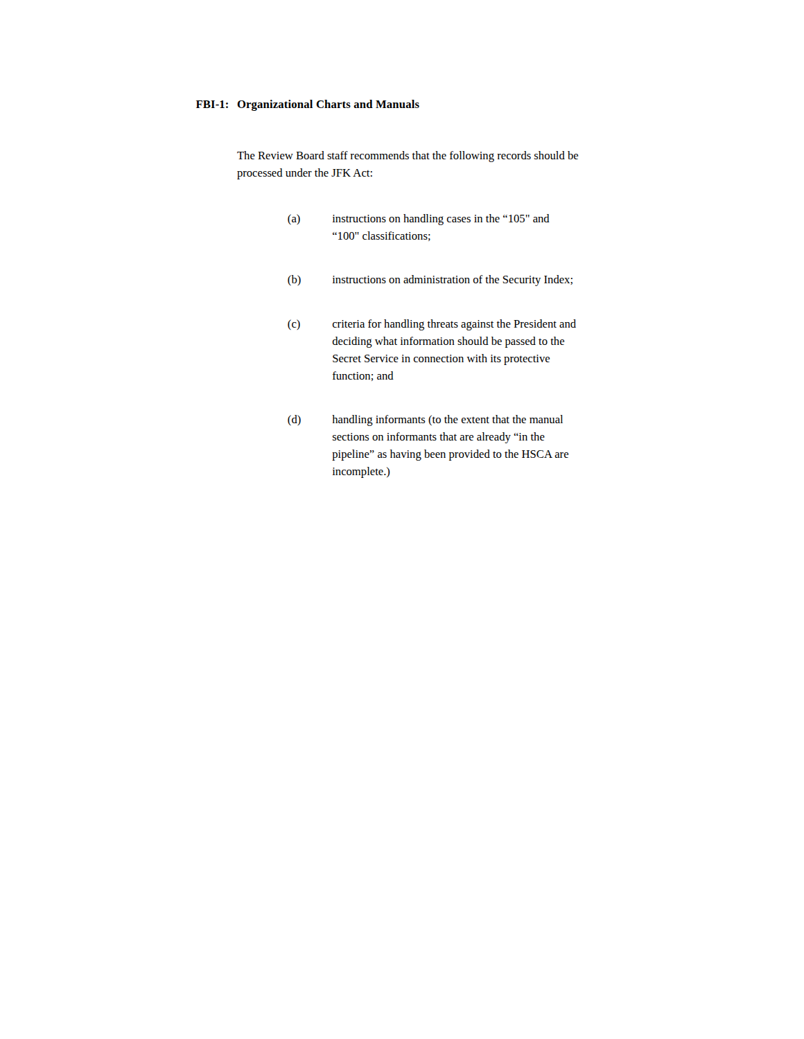FBI-1: Organizational Charts and Manuals
The Review Board staff recommends that the following records should be processed under the JFK Act:
(a)
instructions on handling cases in the “105" and “100" classifications;
(b)
instructions on administration of the Security Index;
(c)
criteria for handling threats against the President and deciding what information should be passed to the Secret Service in connection with its protective function; and
(d)
handling informants (to the extent that the manual sections on informants that are already “in the pipeline” as having been provided to the HSCA are incomplete.)